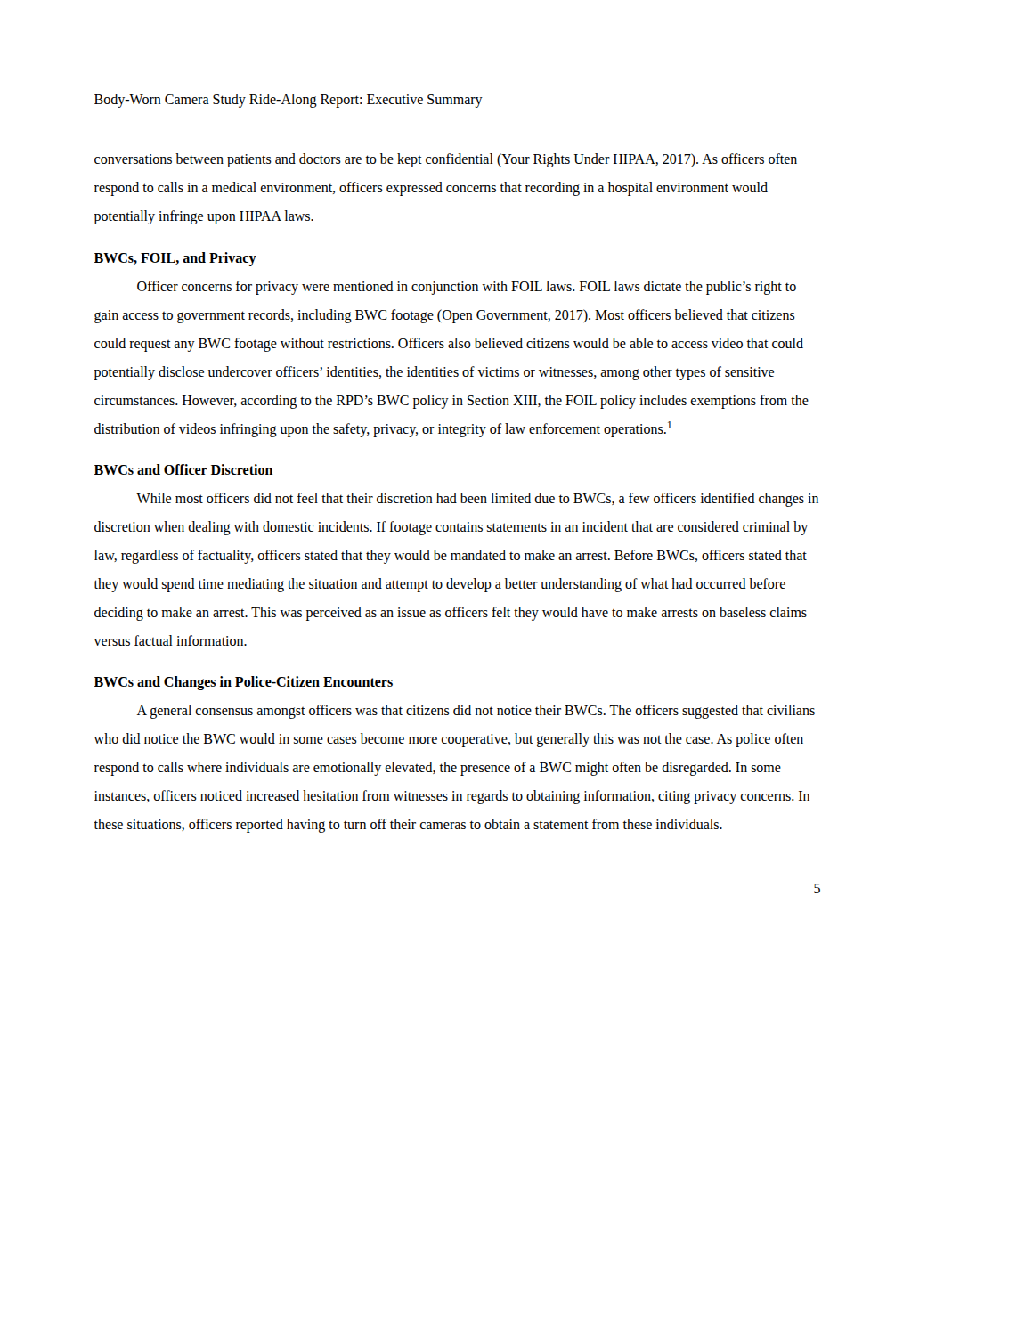Body-Worn Camera Study Ride-Along Report: Executive Summary
conversations between patients and doctors are to be kept confidential (Your Rights Under HIPAA, 2017). As officers often respond to calls in a medical environment, officers expressed concerns that recording in a hospital environment would potentially infringe upon HIPAA laws.
BWCs, FOIL, and Privacy
Officer concerns for privacy were mentioned in conjunction with FOIL laws. FOIL laws dictate the public’s right to gain access to government records, including BWC footage (Open Government, 2017). Most officers believed that citizens could request any BWC footage without restrictions. Officers also believed citizens would be able to access video that could potentially disclose undercover officers’ identities, the identities of victims or witnesses, among other types of sensitive circumstances. However, according to the RPD’s BWC policy in Section XIII, the FOIL policy includes exemptions from the distribution of videos infringing upon the safety, privacy, or integrity of law enforcement operations.1
BWCs and Officer Discretion
While most officers did not feel that their discretion had been limited due to BWCs, a few officers identified changes in discretion when dealing with domestic incidents. If footage contains statements in an incident that are considered criminal by law, regardless of factuality, officers stated that they would be mandated to make an arrest. Before BWCs, officers stated that they would spend time mediating the situation and attempt to develop a better understanding of what had occurred before deciding to make an arrest. This was perceived as an issue as officers felt they would have to make arrests on baseless claims versus factual information.
BWCs and Changes in Police-Citizen Encounters
A general consensus amongst officers was that citizens did not notice their BWCs. The officers suggested that civilians who did notice the BWC would in some cases become more cooperative, but generally this was not the case. As police often respond to calls where individuals are emotionally elevated, the presence of a BWC might often be disregarded. In some instances, officers noticed increased hesitation from witnesses in regards to obtaining information, citing privacy concerns. In these situations, officers reported having to turn off their cameras to obtain a statement from these individuals.
5